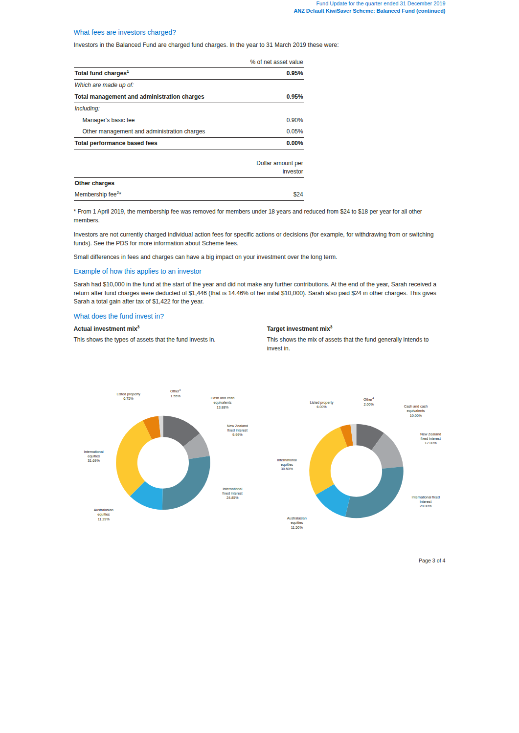Fund Update for the quarter ended 31 December 2019
ANZ Default KiwiSaver Scheme: Balanced Fund (continued)
What fees are investors charged?
Investors in the Balanced Fund are charged fund charges. In the year to 31 March 2019 these were:
| | % of net asset value |
| Total fund charges 1 | 0.95% |
| Which are made up of: | |
| Total management and administration charges | 0.95% |
| Including: | |
| Manager's basic fee | 0.90% |
| Other management and administration charges | 0.05% |
| Total performance based fees | 0.00% |
| | Dollar amount per investor |
| Other charges | |
| Membership fee 2 * | $24 |
* From 1 April 2019, the membership fee was removed for members under 18 years and reduced from $24 to $18 per year for all other members.
Investors are not currently charged individual action fees for specific actions or decisions (for example, for withdrawing from or switching funds). See the PDS for more information about Scheme fees.
Small differences in fees and charges can have a big impact on your investment over the long term.
Example of how this applies to an investor
Sarah had $10,000 in the fund at the start of the year and did not make any further contributions. At the end of the year, Sarah received a return after fund charges were deducted of $1,446 (that is 14.46% of her inital $10,000). Sarah also paid $24 in other charges. This gives Sarah a total gain after tax of $1,422 for the year.
What does the fund invest in?
Actual investment mix3
This shows the types of assets that the fund invests in.
Cash and cash equivalents 13.88% New Zealand fixed interest 9.99% International fixed interest 24.85% Australasian equities 11.29% International equities 31.69% Listed property 6.75% Other4 1.55%
Target investment mix3
This shows the mix of assets that the fund generally intends to invest in.
Cash and cash equivalents 10.00% New Zealand fixed interest 12.00% International fixed interest 28.00% Australasian equities 11.50% International equities 30.50% Listed property 6.00% Other4 2.00%
Page 3 of 4